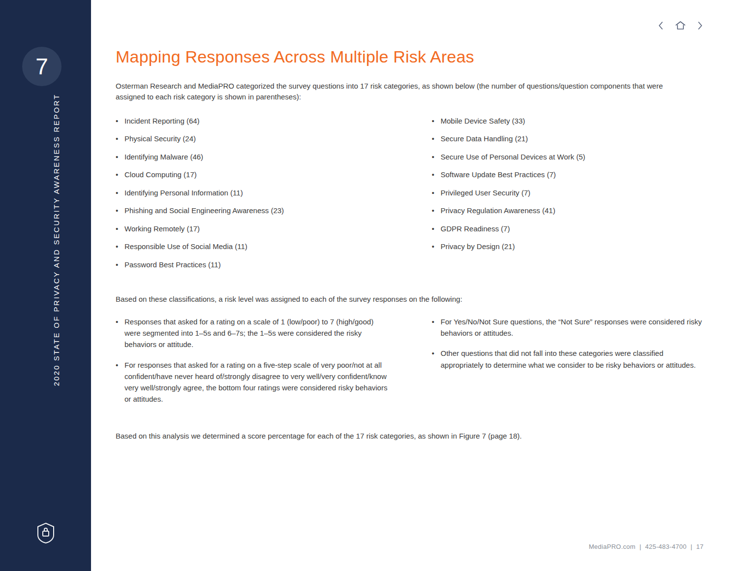2020 State of Privacy and Security Awareness Report
7
Mapping Responses Across Multiple Risk Areas
Osterman Research and MediaPRO categorized the survey questions into 17 risk categories, as shown below (the number of questions/question components that were assigned to each risk category is shown in parentheses):
Incident Reporting (64)
Physical Security (24)
Identifying Malware (46)
Cloud Computing (17)
Identifying Personal Information (11)
Phishing and Social Engineering Awareness (23)
Working Remotely (17)
Responsible Use of Social Media (11)
Password Best Practices (11)
Mobile Device Safety (33)
Secure Data Handling (21)
Secure Use of Personal Devices at Work (5)
Software Update Best Practices (7)
Privileged User Security (7)
Privacy Regulation Awareness (41)
GDPR Readiness (7)
Privacy by Design (21)
Based on these classifications, a risk level was assigned to each of the survey responses on the following:
Responses that asked for a rating on a scale of 1 (low/poor) to 7 (high/good) were segmented into 1–5s and 6–7s; the 1–5s were considered the risky behaviors or attitude.
For responses that asked for a rating on a five-step scale of very poor/not at all confident/have never heard of/strongly disagree to very well/very confident/know very well/strongly agree, the bottom four ratings were considered risky behaviors or attitudes.
For Yes/No/Not Sure questions, the “Not Sure” responses were considered risky behaviors or attitudes.
Other questions that did not fall into these categories were classified appropriately to determine what we consider to be risky behaviors or attitudes.
Based on this analysis we determined a score percentage for each of the 17 risk categories, as shown in Figure 7 (page 18).
MediaPRO.com|425-483-4700|17